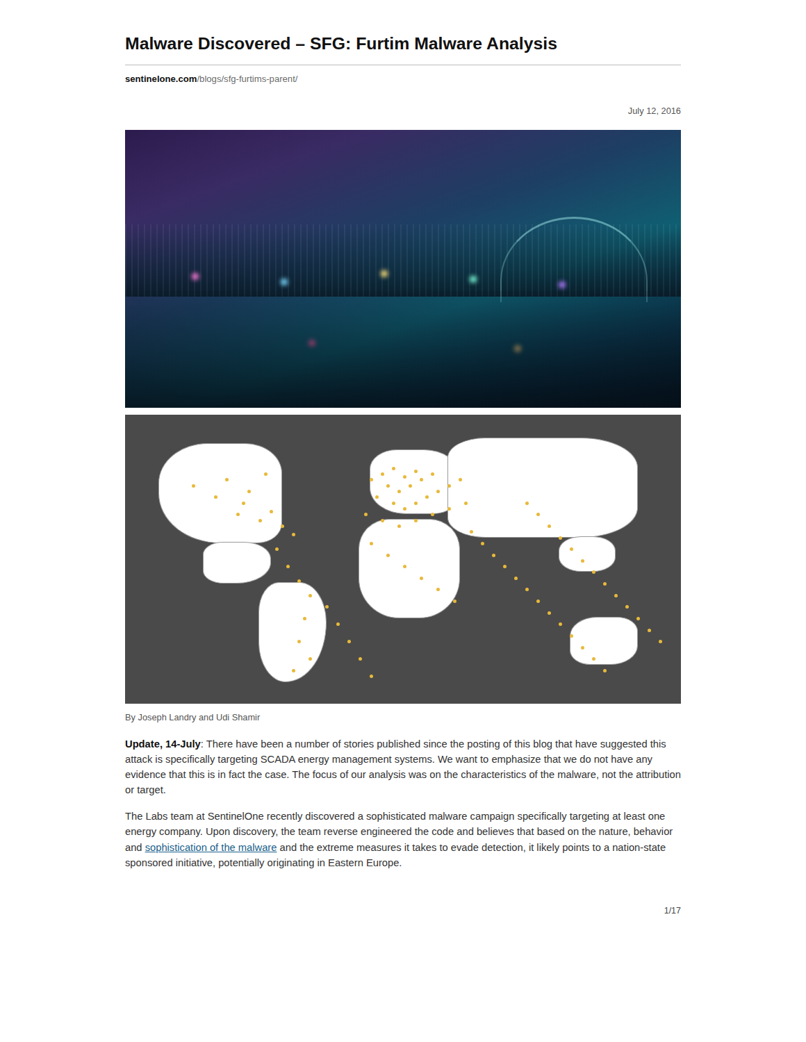Malware Discovered – SFG: Furtim Malware Analysis
sentinelone.com/blogs/sfg-furtims-parent/
July 12, 2016
By Joseph Landry and Udi Shamir
Update, 14-July: There have been a number of stories published since the posting of this blog that have suggested this attack is specifically targeting SCADA energy management systems. We want to emphasize that we do not have any evidence that this is in fact the case. The focus of our analysis was on the characteristics of the malware, not the attribution or target.
The Labs team at SentinelOne recently discovered a sophisticated malware campaign specifically targeting at least one energy company. Upon discovery, the team reverse engineered the code and believes that based on the nature, behavior and sophistication of the malware and the extreme measures it takes to evade detection, it likely points to a nation-state sponsored initiative, potentially originating in Eastern Europe.
1/17